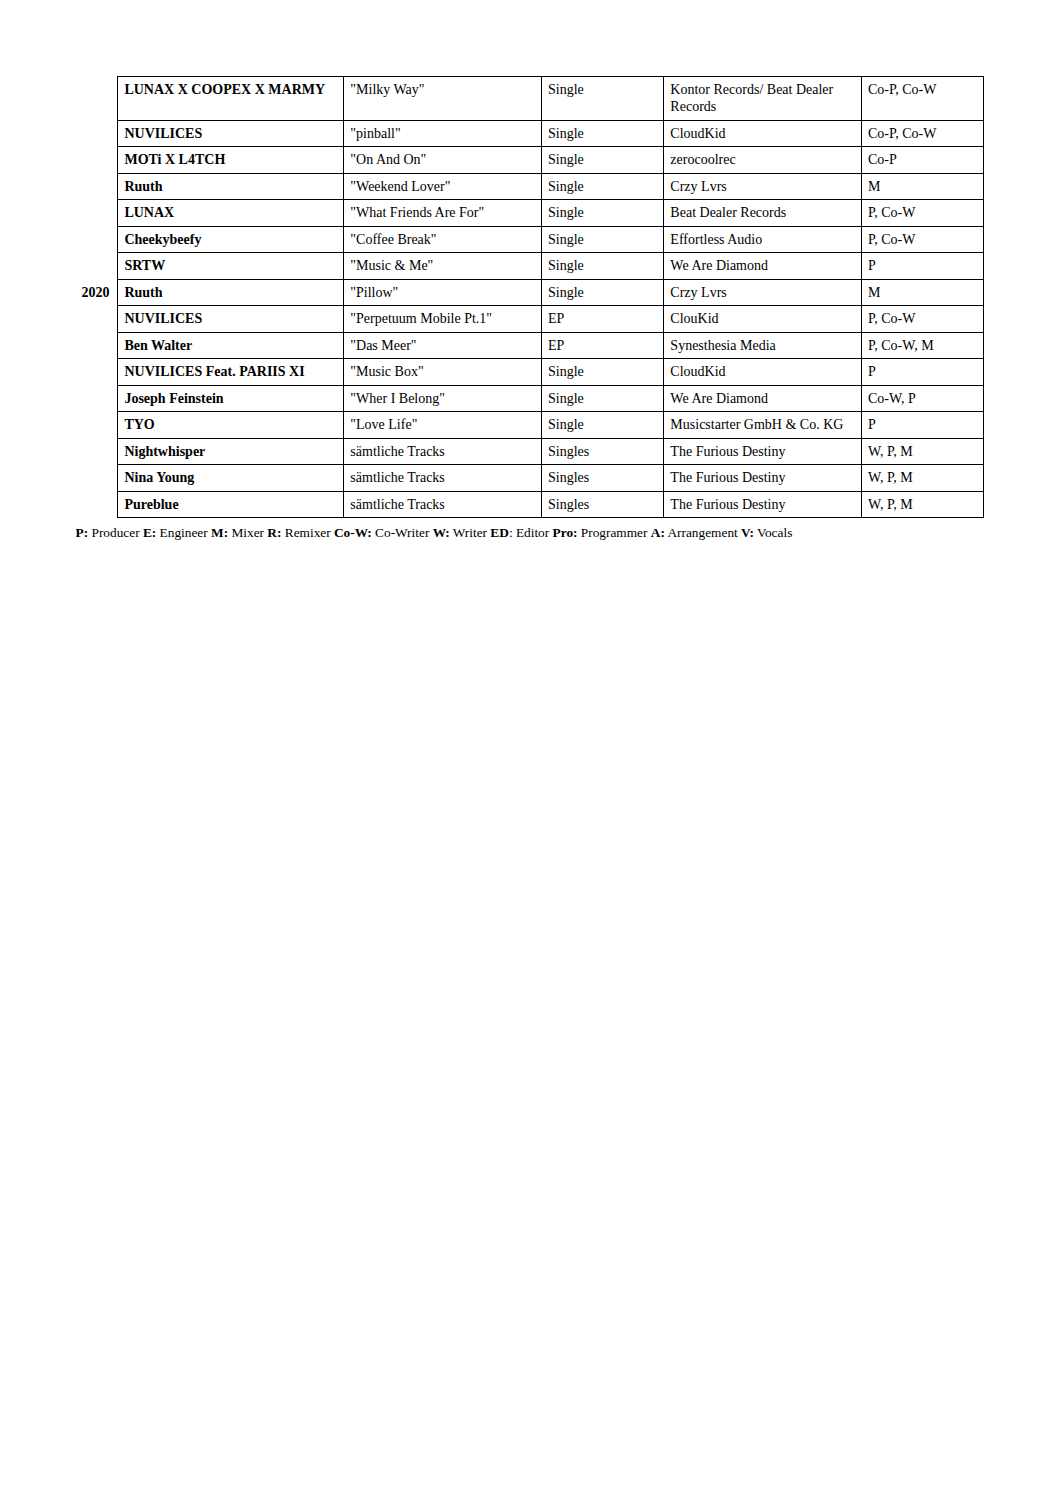| | LUNAX X COOPEX X MARMY | "Milky Way" | Single | Kontor Records/ Beat Dealer Records | Co-P, Co-W |
| | NUVILICES | "pinball" | Single | CloudKid | Co-P, Co-W |
| | MOTi X L4TCH | "On And On" | Single | zerocoolrec | Co-P |
| | Ruuth | "Weekend Lover" | Single | Crzy Lvrs | M |
| | LUNAX | "What Friends Are For" | Single | Beat Dealer Records | P, Co-W |
| | Cheekybeefy | "Coffee Break" | Single | Effortless Audio | P, Co-W |
| | SRTW | "Music & Me" | Single | We Are Diamond | P |
| 2020 | Ruuth | "Pillow" | Single | Crzy Lvrs | M |
| | NUVILICES | "Perpetuum Mobile Pt.1" | EP | ClouKid | P, Co-W |
| | Ben Walter | "Das Meer" | EP | Synesthesia Media | P, Co-W, M |
| | NUVILICES Feat. PARIIS XI | "Music Box" | Single | CloudKid | P |
| | Joseph Feinstein | "Wher I Belong" | Single | We Are Diamond | Co-W, P |
| | TYO | "Love Life" | Single | Musicstarter GmbH & Co. KG | P |
| | Nightwhisper | sämtliche Tracks | Singles | The Furious Destiny | W, P, M |
| | Nina Young | sämtliche Tracks | Singles | The Furious Destiny | W, P, M |
| | Pureblue | sämtliche Tracks | Singles | The Furious Destiny | W, P, M |
P: Producer E: Engineer M: Mixer R: Remixer Co-W: Co-Writer W: Writer ED: Editor Pro: Programmer A: Arrangement V: Vocals